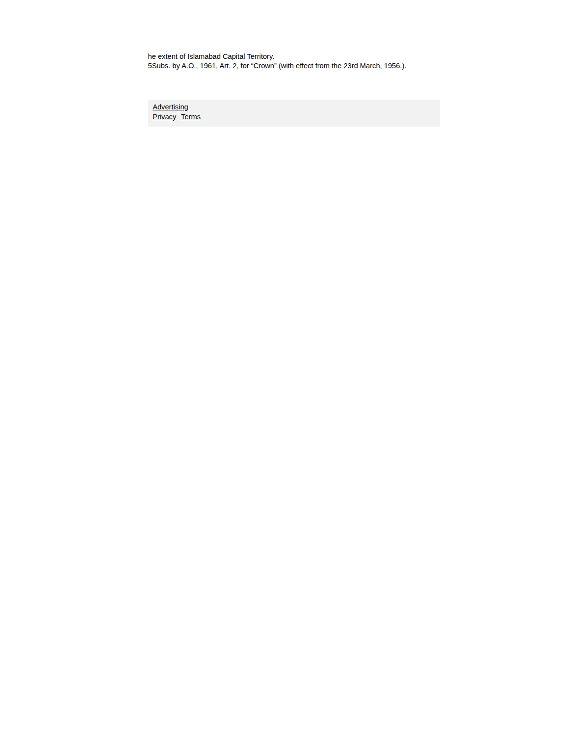he extent of Islamabad Capital Territory.
5Subs. by A.O., 1961, Art. 2, for “Crown” (with effect from the 23rd March, 1956.).
Advertising
Privacy Terms